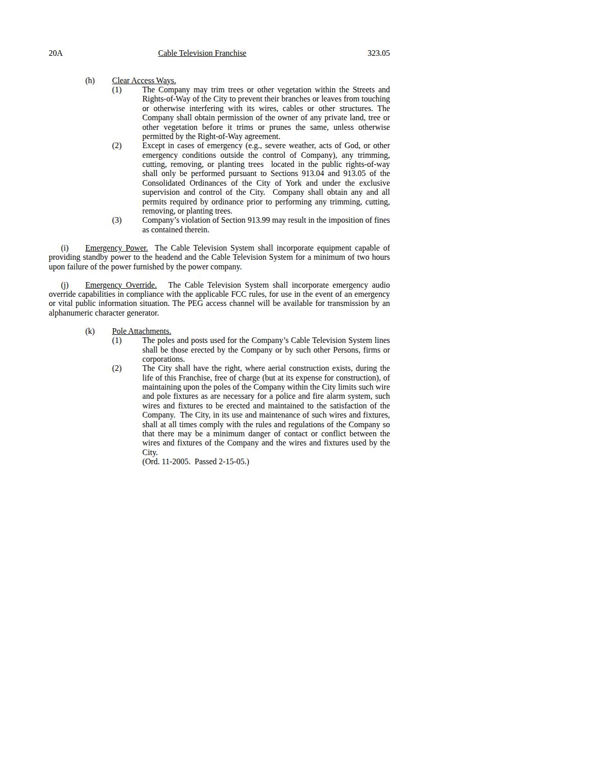20A
Cable Television Franchise
323.05
(h)
Clear Access Ways.
(1)
The Company may trim trees or other vegetation within the Streets and Rights-of-Way of the City to prevent their branches or leaves from touching or otherwise interfering with its wires, cables or other structures. The Company shall obtain permission of the owner of any private land, tree or other vegetation before it trims or prunes the same, unless otherwise permitted by the Right-of-Way agreement.
(2)
Except in cases of emergency (e.g., severe weather, acts of God, or other emergency conditions outside the control of Company), any trimming, cutting, removing, or planting trees located in the public rights-of-way shall only be performed pursuant to Sections 913.04 and 913.05 of the Consolidated Ordinances of the City of York and under the exclusive supervision and control of the City. Company shall obtain any and all permits required by ordinance prior to performing any trimming, cutting, removing, or planting trees.
(3)
Company’s violation of Section 913.99 may result in the imposition of fines as contained therein.
(i) Emergency Power. The Cable Television System shall incorporate equipment capable of providing standby power to the headend and the Cable Television System for a minimum of two hours upon failure of the power furnished by the power company.
(j) Emergency Override. The Cable Television System shall incorporate emergency audio override capabilities in compliance with the applicable FCC rules, for use in the event of an emergency or vital public information situation. The PEG access channel will be available for transmission by an alphanumeric character generator.
(k)
Pole Attachments.
(1)
The poles and posts used for the Company’s Cable Television System lines shall be those erected by the Company or by such other Persons, firms or corporations.
(2)
The City shall have the right, where aerial construction exists, during the life of this Franchise, free of charge (but at its expense for construction), of maintaining upon the poles of the Company within the City limits such wire and pole fixtures as are necessary for a police and fire alarm system, such wires and fixtures to be erected and maintained to the satisfaction of the Company. The City, in its use and maintenance of such wires and fixtures, shall at all times comply with the rules and regulations of the Company so that there may be a minimum danger of contact or conflict between the wires and fixtures of the Company and the wires and fixtures used by the City.
(Ord. 11-2005. Passed 2-15-05.)